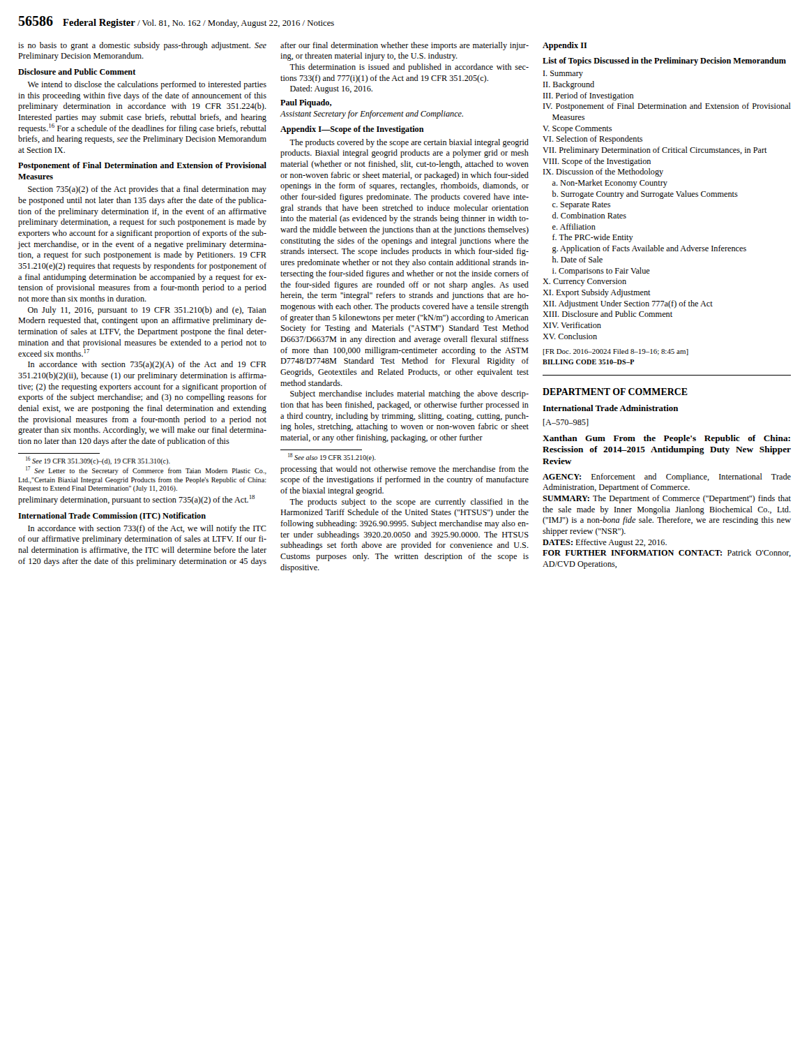56586 Federal Register / Vol. 81, No. 162 / Monday, August 22, 2016 / Notices
is no basis to grant a domestic subsidy pass-through adjustment. See Preliminary Decision Memorandum.
Disclosure and Public Comment
We intend to disclose the calculations performed to interested parties in this proceeding within five days of the date of announcement of this preliminary determination in accordance with 19 CFR 351.224(b). Interested parties may submit case briefs, rebuttal briefs, and hearing requests.16 For a schedule of the deadlines for filing case briefs, rebuttal briefs, and hearing requests, see the Preliminary Decision Memorandum at Section IX.
Postponement of Final Determination and Extension of Provisional Measures
Section 735(a)(2) of the Act provides that a final determination may be postponed until not later than 135 days after the date of the publication of the preliminary determination if, in the event of an affirmative preliminary determination, a request for such postponement is made by exporters who account for a significant proportion of exports of the subject merchandise, or in the event of a negative preliminary determination, a request for such postponement is made by Petitioners. 19 CFR 351.210(e)(2) requires that requests by respondents for postponement of a final antidumping determination be accompanied by a request for extension of provisional measures from a four-month period to a period not more than six months in duration.
On July 11, 2016, pursuant to 19 CFR 351.210(b) and (e), Taian Modern requested that, contingent upon an affirmative preliminary determination of sales at LTFV, the Department postpone the final determination and that provisional measures be extended to a period not to exceed six months.17
In accordance with section 735(a)(2)(A) of the Act and 19 CFR 351.210(b)(2)(ii), because (1) our preliminary determination is affirmative; (2) the requesting exporters account for a significant proportion of exports of the subject merchandise; and (3) no compelling reasons for denial exist, we are postponing the final determination and extending the provisional measures from a four-month period to a period not greater than six months. Accordingly, we will make our final determination no later than 120 days after the date of publication of this
16 See 19 CFR 351.309(c)–(d), 19 CFR 351.310(c).
17 See Letter to the Secretary of Commerce from Taian Modern Plastic Co., Ltd.,"Certain Biaxial Integral Geogrid Products from the People's Republic of China: Request to Extend Final Determination'' (July 11, 2016).
preliminary determination, pursuant to section 735(a)(2) of the Act.18
International Trade Commission (ITC) Notification
In accordance with section 733(f) of the Act, we will notify the ITC of our affirmative preliminary determination of sales at LTFV. If our final determination is affirmative, the ITC will determine before the later of 120 days after the date of this preliminary determination or 45 days after our final determination whether these imports are materially injuring, or threaten material injury to, the U.S. industry.
This determination is issued and published in accordance with sections 733(f) and 777(i)(1) of the Act and 19 CFR 351.205(c).
Dated: August 16, 2016.
Paul Piquado,
Assistant Secretary for Enforcement and Compliance.
Appendix I—Scope of the Investigation
The products covered by the scope are certain biaxial integral geogrid products. Biaxial integral geogrid products are a polymer grid or mesh material (whether or not finished, slit, cut-to-length, attached to woven or non-woven fabric or sheet material, or packaged) in which four-sided openings in the form of squares, rectangles, rhomboids, diamonds, or other four-sided figures predominate. The products covered have integral strands that have been stretched to induce molecular orientation into the material (as evidenced by the strands being thinner in width toward the middle between the junctions than at the junctions themselves) constituting the sides of the openings and integral junctions where the strands intersect. The scope includes products in which four-sided figures predominate whether or not they also contain additional strands intersecting the four-sided figures and whether or not the inside corners of the four-sided figures are rounded off or not sharp angles. As used herein, the term ''integral'' refers to strands and junctions that are homogenous with each other. The products covered have a tensile strength of greater than 5 kilonewtons per meter (''kN/m'') according to American Society for Testing and Materials (''ASTM'') Standard Test Method D6637/D6637M in any direction and average overall flexural stiffness of more than 100,000 milligram-centimeter according to the ASTM D7748/D7748M Standard Test Method for Flexural Rigidity of Geogrids, Geotextiles and Related Products, or other equivalent test method standards.
Subject merchandise includes material matching the above description that has been finished, packaged, or otherwise further processed in a third country, including by trimming, slitting, coating, cutting, punching holes, stretching, attaching to woven or non-woven fabric or sheet material, or any other finishing, packaging, or other further
18 See also 19 CFR 351.210(e).
processing that would not otherwise remove the merchandise from the scope of the investigations if performed in the country of manufacture of the biaxial integral geogrid.
The products subject to the scope are currently classified in the Harmonized Tariff Schedule of the United States (''HTSUS'') under the following subheading: 3926.90.9995. Subject merchandise may also enter under subheadings 3920.20.0050 and 3925.90.0000. The HTSUS subheadings set forth above are provided for convenience and U.S. Customs purposes only. The written description of the scope is dispositive.
Appendix II
List of Topics Discussed in the Preliminary Decision Memorandum
I. Summary
II. Background
III. Period of Investigation
IV. Postponement of Final Determination and Extension of Provisional Measures
V. Scope Comments
VI. Selection of Respondents
VII. Preliminary Determination of Critical Circumstances, in Part
VIII. Scope of the Investigation
IX. Discussion of the Methodology
a. Non-Market Economy Country
b. Surrogate Country and Surrogate Values Comments
c. Separate Rates
d. Combination Rates
e. Affiliation
f. The PRC-wide Entity
g. Application of Facts Available and Adverse Inferences
h. Date of Sale
i. Comparisons to Fair Value
X. Currency Conversion
XI. Export Subsidy Adjustment
XII. Adjustment Under Section 777a(f) of the Act
XIII. Disclosure and Public Comment
XIV. Verification
XV. Conclusion
[FR Doc. 2016–20024 Filed 8–19–16; 8:45 am]
BILLING CODE 3510–DS–P
DEPARTMENT OF COMMERCE
International Trade Administration
[A–570–985]
Xanthan Gum From the People's Republic of China: Rescission of 2014–2015 Antidumping Duty New Shipper Review
AGENCY: Enforcement and Compliance, International Trade Administration, Department of Commerce.
SUMMARY: The Department of Commerce (''Department'') finds that the sale made by Inner Mongolia Jianlong Biochemical Co., Ltd. (''IMJ'') is a non-bona fide sale. Therefore, we are rescinding this new shipper review (''NSR'').
DATES: Effective August 22, 2016.
FOR FURTHER INFORMATION CONTACT: Patrick O'Connor, AD/CVD Operations,